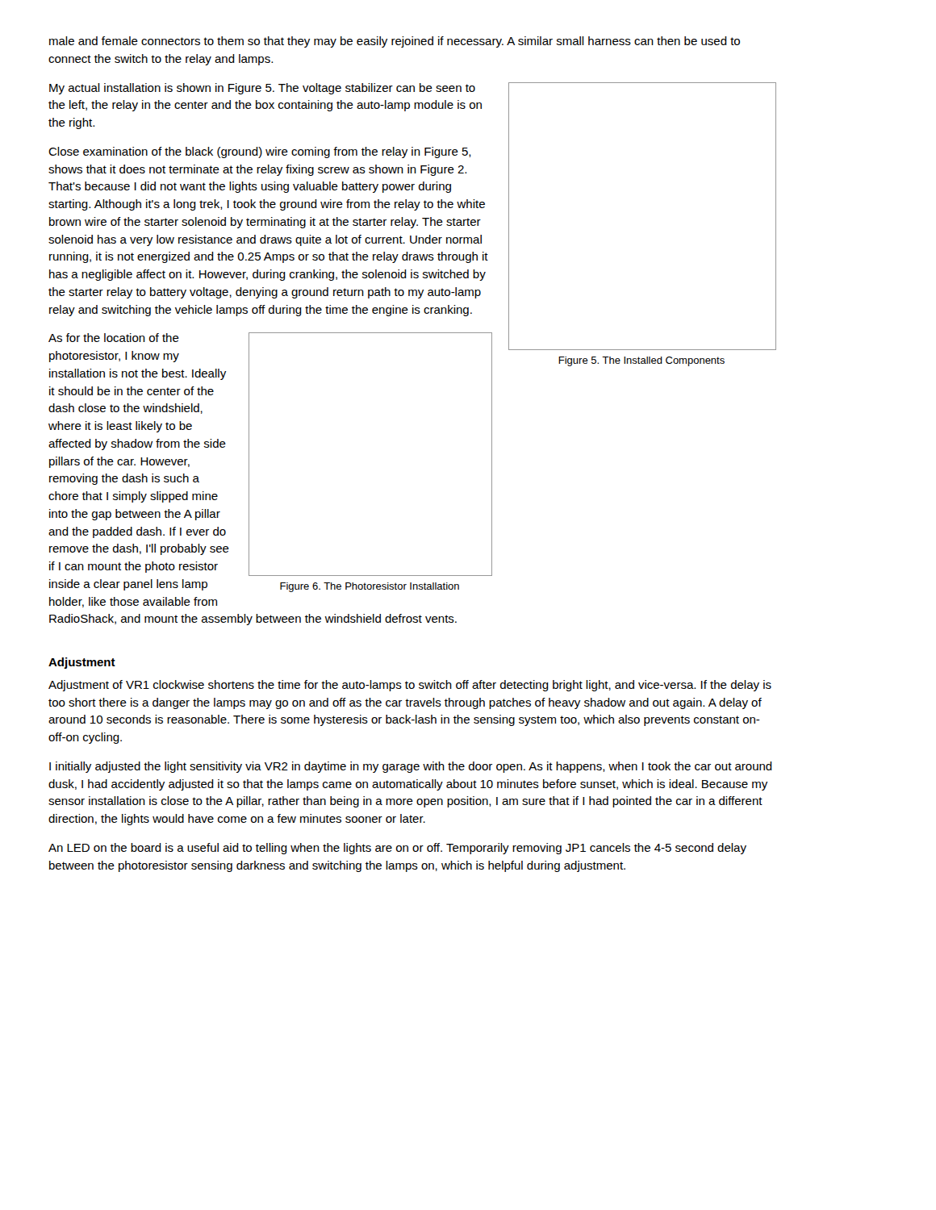male and female connectors to them so that they may be easily rejoined if necessary. A similar small harness can then be used to connect the switch to the relay and lamps.
Figure 5. The Installed Components
My actual installation is shown in Figure 5. The voltage stabilizer can be seen to the left, the relay in the center and the box containing the auto-lamp module is on the right.
Close examination of the black (ground) wire coming from the relay in Figure 5, shows that it does not terminate at the relay fixing screw as shown in Figure 2. That's because I did not want the lights using valuable battery power during starting. Although it's a long trek, I took the ground wire from the relay to the white brown wire of the starter solenoid by terminating it at the starter relay. The starter solenoid has a very low resistance and draws quite a lot of current. Under normal running, it is not energized and the 0.25 Amps or so that the relay draws through it has a negligible affect on it. However, during cranking, the solenoid is switched by the starter relay to battery voltage, denying a ground return path to my auto-lamp relay and switching the vehicle lamps off during the time the engine is cranking.
Figure 6. The Photoresistor Installation
As for the location of the photoresistor, I know my installation is not the best. Ideally it should be in the center of the dash close to the windshield, where it is least likely to be affected by shadow from the side pillars of the car. However, removing the dash is such a chore that I simply slipped mine into the gap between the A pillar and the padded dash. If I ever do remove the dash, I'll probably see if I can mount the photo resistor inside a clear panel lens lamp holder, like those available from RadioShack, and mount the assembly between the windshield defrost vents.
Adjustment
Adjustment of VR1 clockwise shortens the time for the auto-lamps to switch off after detecting bright light, and vice-versa. If the delay is too short there is a danger the lamps may go on and off as the car travels through patches of heavy shadow and out again. A delay of around 10 seconds is reasonable. There is some hysteresis or back-lash in the sensing system too, which also prevents constant on-off-on cycling.
I initially adjusted the light sensitivity via VR2 in daytime in my garage with the door open. As it happens, when I took the car out around dusk, I had accidently adjusted it so that the lamps came on automatically about 10 minutes before sunset, which is ideal. Because my sensor installation is close to the A pillar, rather than being in a more open position, I am sure that if I had pointed the car in a different direction, the lights would have come on a few minutes sooner or later.
An LED on the board is a useful aid to telling when the lights are on or off. Temporarily removing JP1 cancels the 4-5 second delay between the photoresistor sensing darkness and switching the lamps on, which is helpful during adjustment.